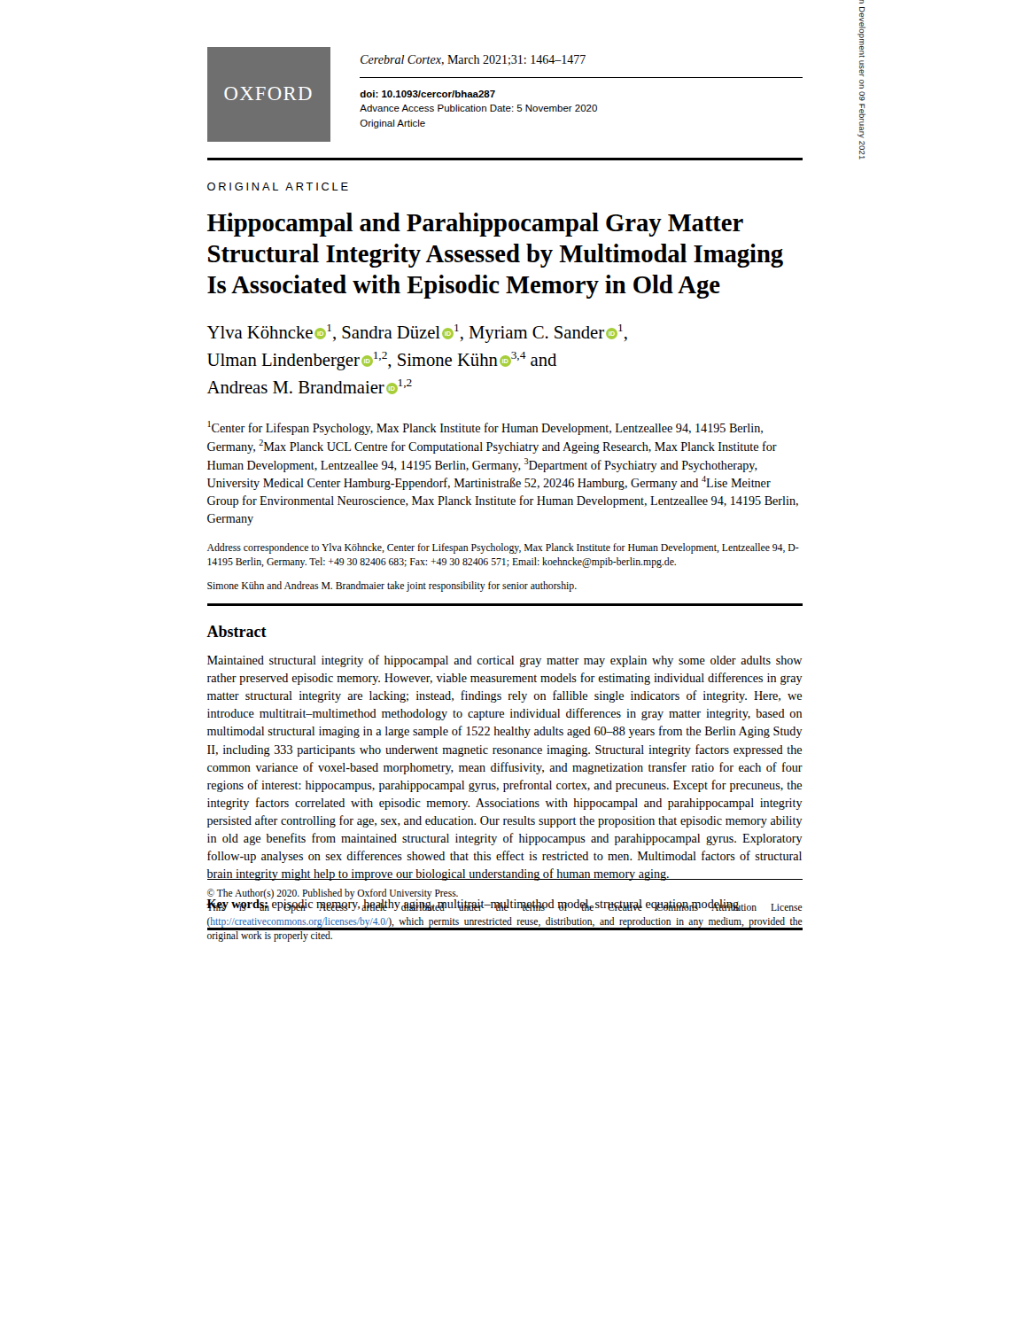Downloaded from https://academic.oup.com/cercor/article/31/3/1464/5954188 by Max Planck Institute for Human Development user on 09 February 2021
OXFORD
Cerebral Cortex, March 2021;31: 1464–1477
doi: 10.1093/cercor/bhaa287
Advance Access Publication Date: 5 November 2020
Original Article
Original Article
Hippocampal and Parahippocampal Gray Matter Structural Integrity Assessed by Multimodal Imaging Is Associated with Episodic Memory in Old Age
Ylva Köhncke 1, Sandra Düzel 1, Myriam C. Sander 1,
Ulman Lindenberger 1,2, Simone Kühn 3,4 and
Andreas M. Brandmaier 1,2
1Center for Lifespan Psychology, Max Planck Institute for Human Development, Lentzeallee 94, 14195 Berlin, Germany, 2Max Planck UCL Centre for Computational Psychiatry and Ageing Research, Max Planck Institute for Human Development, Lentzeallee 94, 14195 Berlin, Germany, 3Department of Psychiatry and Psychotherapy, University Medical Center Hamburg-Eppendorf, Martinistraße 52, 20246 Hamburg, Germany and 4Lise Meitner Group for Environmental Neuroscience, Max Planck Institute for Human Development, Lentzeallee 94, 14195 Berlin, Germany
Address correspondence to Ylva Köhncke, Center for Lifespan Psychology, Max Planck Institute for Human Development, Lentzeallee 94, D-14195 Berlin, Germany. Tel: +49 30 82406 683; Fax: +49 30 82406 571; Email: koehncke@mpib-berlin.mpg.de.
Simone Kühn and Andreas M. Brandmaier take joint responsibility for senior authorship.
Abstract
Maintained structural integrity of hippocampal and cortical gray matter may explain why some older adults show rather preserved episodic memory. However, viable measurement models for estimating individual differences in gray matter structural integrity are lacking; instead, findings rely on fallible single indicators of integrity. Here, we introduce multitrait–multimethod methodology to capture individual differences in gray matter integrity, based on multimodal structural imaging in a large sample of 1522 healthy adults aged 60–88 years from the Berlin Aging Study II, including 333 participants who underwent magnetic resonance imaging. Structural integrity factors expressed the common variance of voxel-based morphometry, mean diffusivity, and magnetization transfer ratio for each of four regions of interest: hippocampus, parahippocampal gyrus, prefrontal cortex, and precuneus. Except for precuneus, the integrity factors correlated with episodic memory. Associations with hippocampal and parahippocampal integrity persisted after controlling for age, sex, and education. Our results support the proposition that episodic memory ability in old age benefits from maintained structural integrity of hippocampus and parahippocampal gyrus. Exploratory follow-up analyses on sex differences showed that this effect is restricted to men. Multimodal factors of structural brain integrity might help to improve our biological understanding of human memory aging.
Key words: episodic memory, healthy aging, multitrait–multimethod model, structural equation modeling
© The Author(s) 2020. Published by Oxford University Press.
This is an Open Access article distributed under the terms of the Creative Commons Attribution License (http://creativecommons.org/licenses/by/4.0/), which permits unrestricted reuse, distribution, and reproduction in any medium, provided the original work is properly cited.